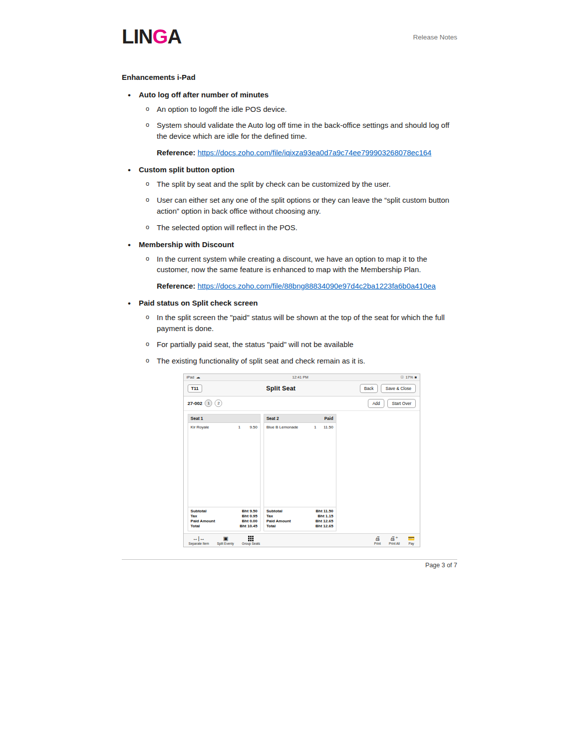LIN GA
Release Notes
Enhancements i-Pad
Auto log off after number of minutes
An option to logoff the idle POS device.
System should validate the Auto log off time in the back-office settings and should log off the device which are idle for the defined time.
Reference: https://docs.zoho.com/file/iqixza93ea0d7a9c74ee799903268078ec164
Custom split button option
The split by seat and the split by check can be customized by the user.
User can either set any one of the split options or they can leave the “split custom button action” option in back office without choosing any.
The selected option will reflect in the POS.
Membership with Discount
In the current system while creating a discount, we have an option to map it to the customer, now the same feature is enhanced to map with the Membership Plan.
Reference: https://docs.zoho.com/file/88bng88834090e97d4c2ba1223fa6b0a410ea
Paid status on Split check screen
In the split screen the "paid" status will be shown at the top of the seat for which the full payment is done.
For partially paid seat, the status "paid" will not be available
The existing functionality of split seat and check remain as it is.
iPad☁
12:41 PM
☉17%■
T11
Split Seat
Back
Save & Close
27-002 1 2
Add
Start Over
Seat 1
Kir Royale 19.50
Subtotal Bht 9.50
Tax Bht 0.95
Paid Amount Bht 0.00
Total Bht 10.45
Seat 2 Paid
Blue B Lemonade 111.50
Subtotal Bht 11.50
Tax Bht 1.15
Paid Amount Bht 12.65
Total Bht 12.65
↔|↔Separate Item
▣Split Evenly
Group Seats
🖨Print
🖨⁺Print All
💳Pay
Page 3 of 7